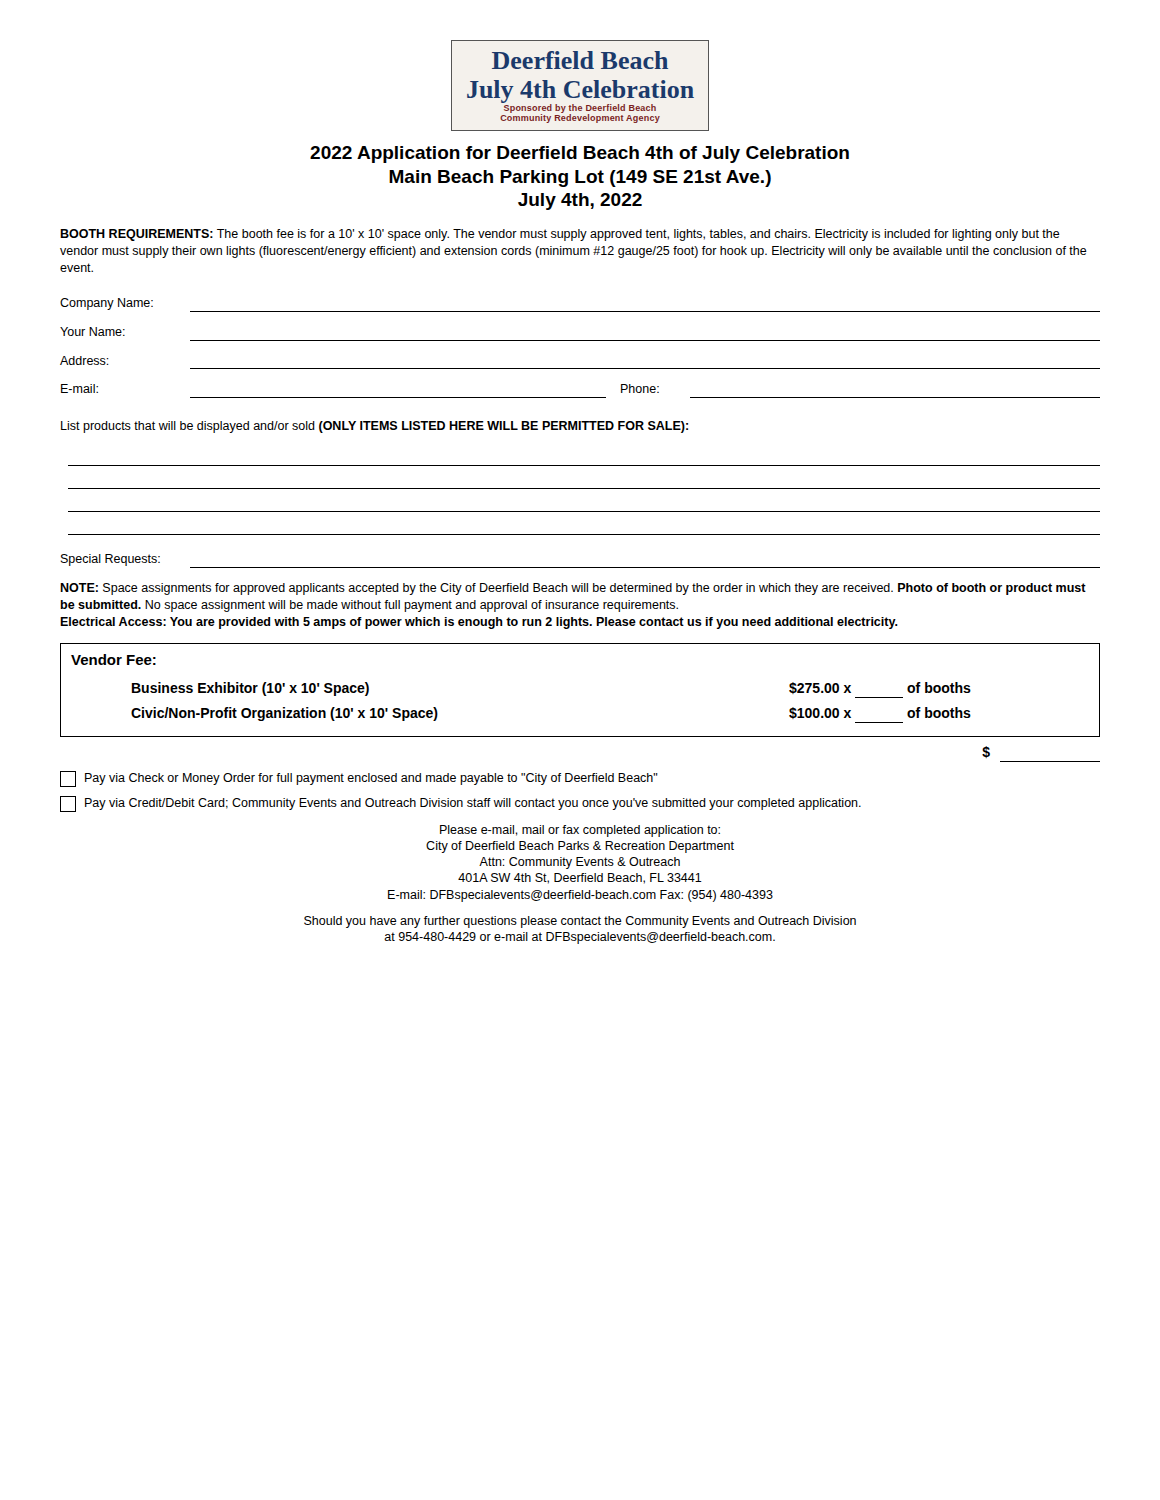Deerfield Beach
July 4th Celebration
Sponsored by the Deerfield Beach
Community Redevelopment Agency
2022 Application for Deerfield Beach 4th of July Celebration Main Beach Parking Lot (149 SE 21st Ave.) July 4th, 2022
BOOTH REQUIREMENTS: The booth fee is for a 10' x 10' space only. The vendor must supply approved tent, lights, tables, and chairs. Electricity is included for lighting only but the vendor must supply their own lights (fluorescent/energy efficient) and extension cords (minimum #12 gauge/25 foot) for hook up. Electricity will only be available until the conclusion of the event.
| Company Name: | |
| Your Name: | |
| Address: | |
| E-mail: | | Phone: | |
List products that will be displayed and/or sold (ONLY ITEMS LISTED HERE WILL BE PERMITTED FOR SALE):
| Special Requests: | |
NOTE: Space assignments for approved applicants accepted by the City of Deerfield Beach will be determined by the order in which they are received. Photo of booth or product must be submitted. No space assignment will be made without full payment and approval of insurance requirements.
Electrical Access: You are provided with 5 amps of power which is enough to run 2 lights. Please contact us if you need additional electricity.
Vendor Fee:
| Business Exhibitor (10' x 10' Space) | $275.00 x of booths |
| Civic/Non-Profit Organization (10' x 10' Space) | $100.00 x of booths |
$
Pay via Check or Money Order for full payment enclosed and made payable to "City of Deerfield Beach"
Pay via Credit/Debit Card; Community Events and Outreach Division staff will contact you once you've submitted your completed application.
Please e-mail, mail or fax completed application to:
City of Deerfield Beach Parks & Recreation Department
Attn: Community Events & Outreach
401A SW 4th St, Deerfield Beach, FL 33441
E-mail: DFBspecialevents@deerfield-beach.com Fax: (954) 480-4393
Should you have any further questions please contact the Community Events and Outreach Division
at 954-480-4429 or e-mail at DFBspecialevents@deerfield-beach.com.